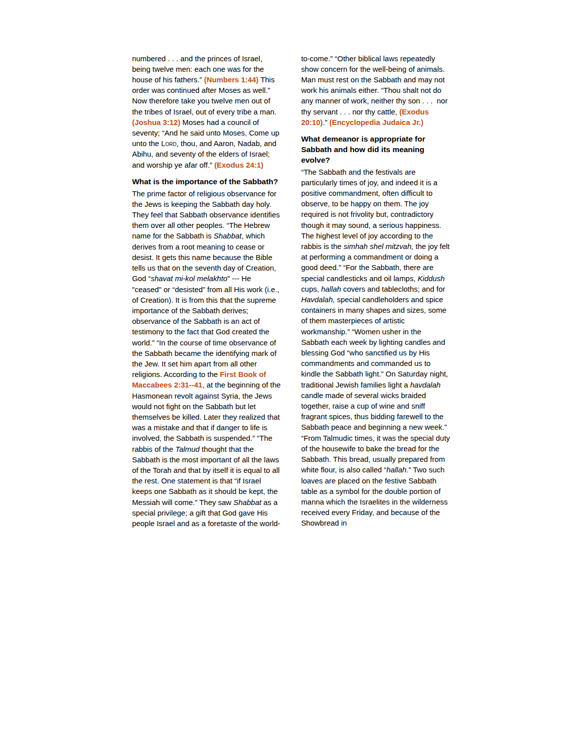numbered . . . and the princes of Israel, being twelve men: each one was for the house of his fathers.” (Numbers 1:44) This order was continued after Moses as well.” Now therefore take you twelve men out of the tribes of Israel, out of every tribe a man. (Joshua 3:12) Moses had a council of seventy; “And he said unto Moses, Come up unto the Lord, thou, and Aaron, Nadab, and Abihu, and seventy of the elders of Israel; and worship ye afar off.” (Exodus 24:1)
What is the importance of the Sabbath?
The prime factor of religious observance for the Jews is keeping the Sabbath day holy. They feel that Sabbath observance identifies them over all other peoples. “The Hebrew name for the Sabbath is Shabbat, which derives from a root meaning to cease or desist. It gets this name because the Bible tells us that on the seventh day of Creation, God “shavat mi-kol melakhto” --- He "ceased" or “desisted” from all His work (i.e., of Creation). It is from this that the supreme importance of the Sabbath derives; observance of the Sabbath is an act of testimony to the fact that God created the world.” “In the course of time observance of the Sabbath became the identifying mark of the Jew. It set him apart from all other religions. According to the First Book of Maccabees 2:31--41, at the beginning of the Hasmonean revolt against Syria, the Jews would not fight on the Sabbath but let themselves be killed. Later they realized that was a mistake and that if danger to life is involved, the Sabbath is suspended.” “The rabbis of the Talmud thought that the Sabbath is the most important of all the laws of the Torah and that by itself it is equal to all the rest. One statement is that “if Israel keeps one Sabbath as it should be kept, the Messiah will come.” They saw Shabbat as a special privilege; a gift that God gave His people Israel and as a foretaste of the world-to-come.” “Other biblical laws repeatedly show concern for the well-being of animals. Man must rest on the Sabbath and may not work his animals either. “Thou shalt not do any manner of work, neither thy son . . . nor thy servant . . . nor thy cattle, (Exodus 20:10).” (Encyclopedia Judaica Jr.)
What demeanor is appropriate for Sabbath and how did its meaning evolve?
“The Sabbath and the festivals are particularly times of joy, and indeed it is a positive commandment, often difficult to observe, to be happy on them. The joy required is not frivolity but, contradictory though it may sound, a serious happiness. The highest level of joy according to the rabbis is the simhah shel mitzvah, the joy felt at performing a commandment or doing a good deed.” “For the Sabbath, there are special candlesticks and oil lamps, Kiddush cups, hallah covers and tablecloths; and for Havdalah, special candleholders and spice containers in many shapes and sizes, some of them masterpieces of artistic workmanship.” “Women usher in the Sabbath each week by lighting candles and blessing God “who sanctified us by His commandments and commanded us to kindle the Sabbath light.” On Saturday night, traditional Jewish families light a havdalah candle made of several wicks braided together, raise a cup of wine and sniff fragrant spices, thus bidding farewell to the Sabbath peace and beginning a new week.” “From Talmudic times, it was the special duty of the housewife to bake the bread for the Sabbath. This bread, usually prepared from white flour, is also called “hallah.” Two such loaves are placed on the festive Sabbath table as a symbol for the double portion of manna which the Israelites in the wilderness received every Friday, and because of the Showbread in